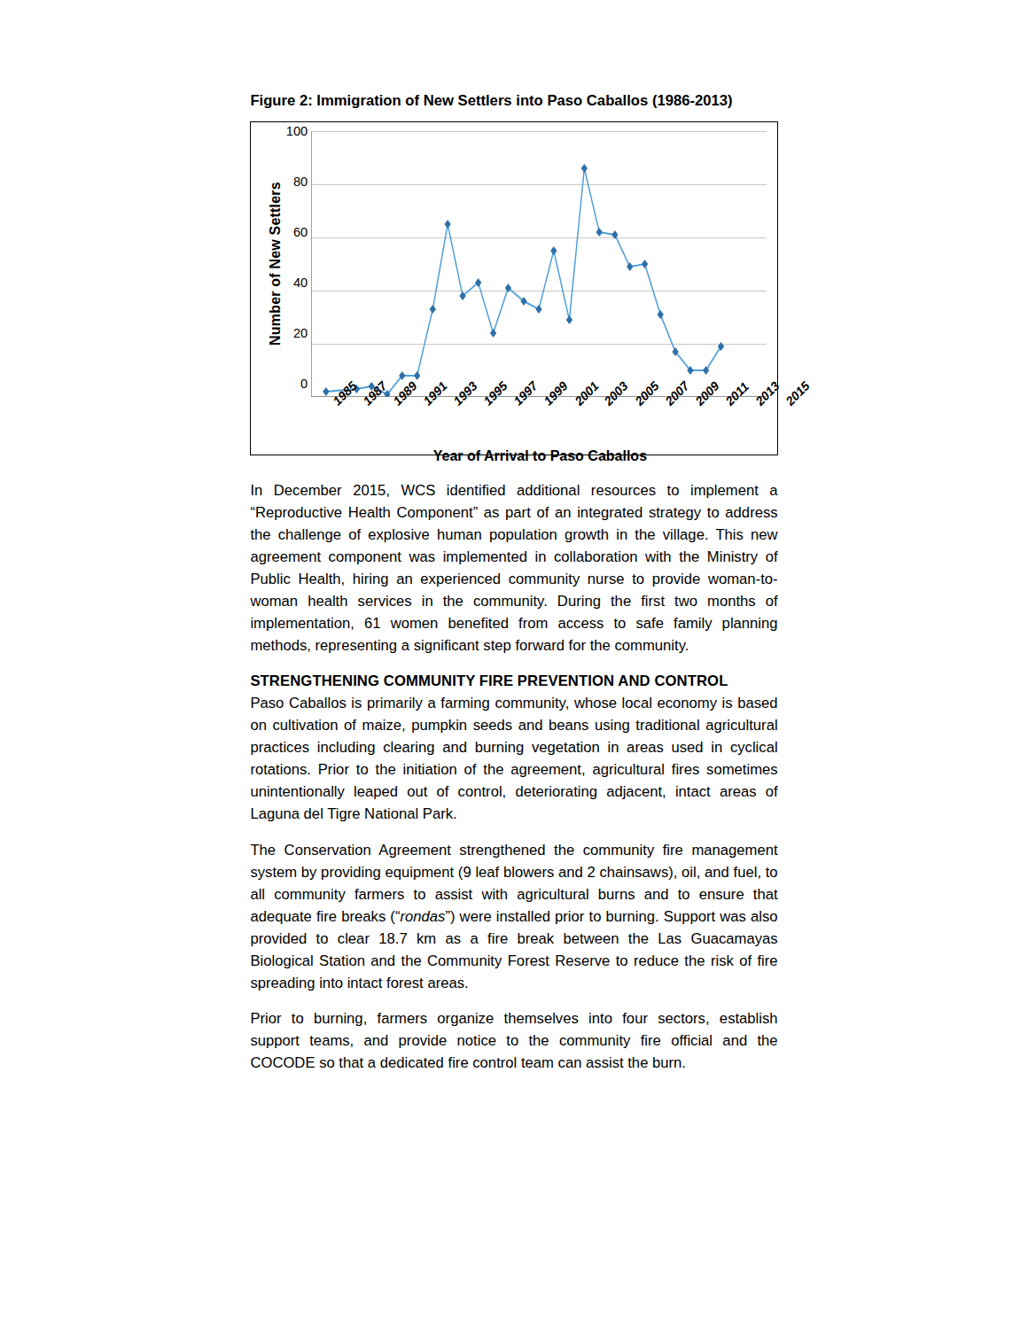Figure 2: Immigration of New Settlers into Paso Caballos (1986-2013)
Number of New Settlers
100 80 60 40 20 0
1985 1987 1989 1991 1993 1995 1997 1999 2001 2003 2005 2007 2009 2011 2013 2015
Year of Arrival to Paso Caballos
In December 2015, WCS identified additional resources to implement a “Reproductive Health Component” as part of an integrated strategy to address the challenge of explosive human population growth in the village. This new agreement component was implemented in collaboration with the Ministry of Public Health, hiring an experienced community nurse to provide woman-to-woman health services in the community. During the first two months of implementation, 61 women benefited from access to safe family planning methods, representing a significant step forward for the community.
Strengthening Community Fire Prevention and Control
Paso Caballos is primarily a farming community, whose local economy is based on cultivation of maize, pumpkin seeds and beans using traditional agricultural practices including clearing and burning vegetation in areas used in cyclical rotations. Prior to the initiation of the agreement, agricultural fires sometimes unintentionally leaped out of control, deteriorating adjacent, intact areas of Laguna del Tigre National Park.
The Conservation Agreement strengthened the community fire management system by providing equipment (9 leaf blowers and 2 chainsaws), oil, and fuel, to all community farmers to assist with agricultural burns and to ensure that adequate fire breaks (“rondas”) were installed prior to burning. Support was also provided to clear 18.7 km as a fire break between the Las Guacamayas Biological Station and the Community Forest Reserve to reduce the risk of fire spreading into intact forest areas.
Prior to burning, farmers organize themselves into four sectors, establish support teams, and provide notice to the community fire official and the COCODE so that a dedicated fire control team can assist the burn.